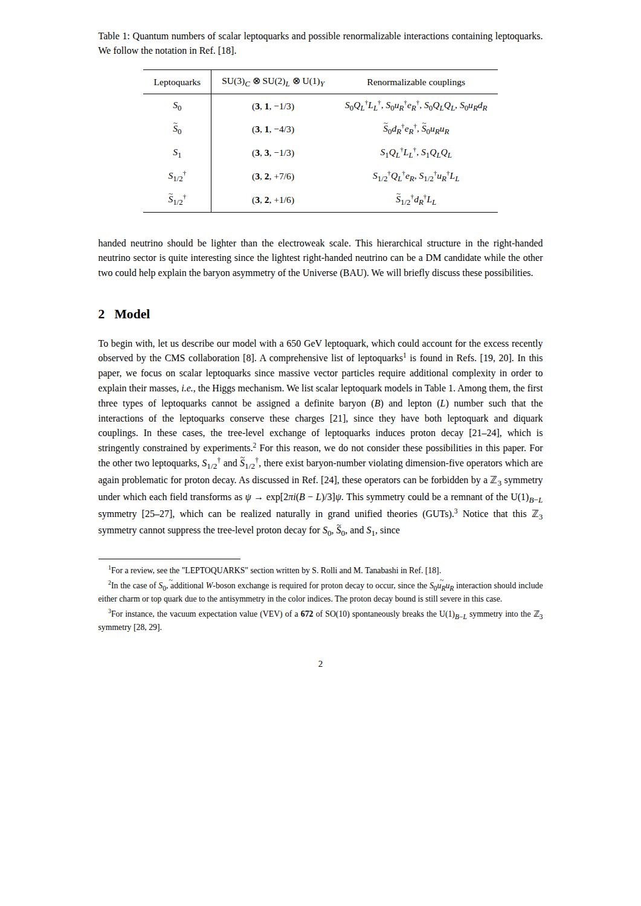Table 1: Quantum numbers of scalar leptoquarks and possible renormalizable interactions containing leptoquarks. We follow the notation in Ref. [18].
| Leptoquarks | SU(3) C ⊗ SU(2) L ⊗ U(1) Y | Renormalizable couplings |
| --- | --- | --- |
| S 0 | ( 3 , 1 , −1/3) | S 0 Q L † L L † , S 0 u R † e R † , S 0 Q L Q L , S 0 u R d R |
| ~ S 0 | ( 3 , 1 , −4/3) | ~ S 0 d R † e R † , ~ S 0 u R u R |
| S 1 | ( 3 , 3 , −1/3) | S 1 Q L † L L † , S 1 Q L Q L |
| S 1/2 † | ( 3 , 2 , +7/6) | S 1/2 † Q L † e R , S 1/2 † u R † L L |
| ~ S 1/2 † | ( 3 , 2 , +1/6) | ~ S 1/2 † d R † L L |
handed neutrino should be lighter than the electroweak scale. This hierarchical structure in the right-handed neutrino sector is quite interesting since the lightest right-handed neutrino can be a DM candidate while the other two could help explain the baryon asymmetry of the Universe (BAU). We will briefly discuss these possibilities.
2 Model
To begin with, let us describe our model with a 650 GeV leptoquark, which could account for the excess recently observed by the CMS collaboration [8]. A comprehensive list of leptoquarks1 is found in Refs. [19, 20]. In this paper, we focus on scalar leptoquarks since massive vector particles require additional complexity in order to explain their masses, i.e., the Higgs mechanism. We list scalar leptoquark models in Table 1. Among them, the first three types of leptoquarks cannot be assigned a definite baryon (B) and lepton (L) number such that the interactions of the leptoquarks conserve these charges [21], since they have both leptoquark and diquark couplings. In these cases, the tree-level exchange of leptoquarks induces proton decay [21–24], which is stringently constrained by experiments.2 For this reason, we do not consider these possibilities in this paper. For the other two leptoquarks, S1/2† and ~S1/2†, there exist baryon-number violating dimension-five operators which are again problematic for proton decay. As discussed in Ref. [24], these operators can be forbidden by a ℤ3 symmetry under which each field transforms as ψ → exp[2πi(B − L)/3]ψ. This symmetry could be a remnant of the U(1)B−L symmetry [25–27], which can be realized naturally in grand unified theories (GUTs).3 Notice that this ℤ3 symmetry cannot suppress the tree-level proton decay for S0, ~S0, and S1, since
1For a review, see the "LEPTOQUARKS" section written by S. Rolli and M. Tanabashi in Ref. [18].
2In the case of ~S0, additional W-boson exchange is required for proton decay to occur, since the ~S0uRuR interaction should include either charm or top quark due to the antisymmetry in the color indices. The proton decay bound is still severe in this case.
3For instance, the vacuum expectation value (VEV) of a 672 of SO(10) spontaneously breaks the U(1)B−L symmetry into the ℤ3 symmetry [28, 29].
2